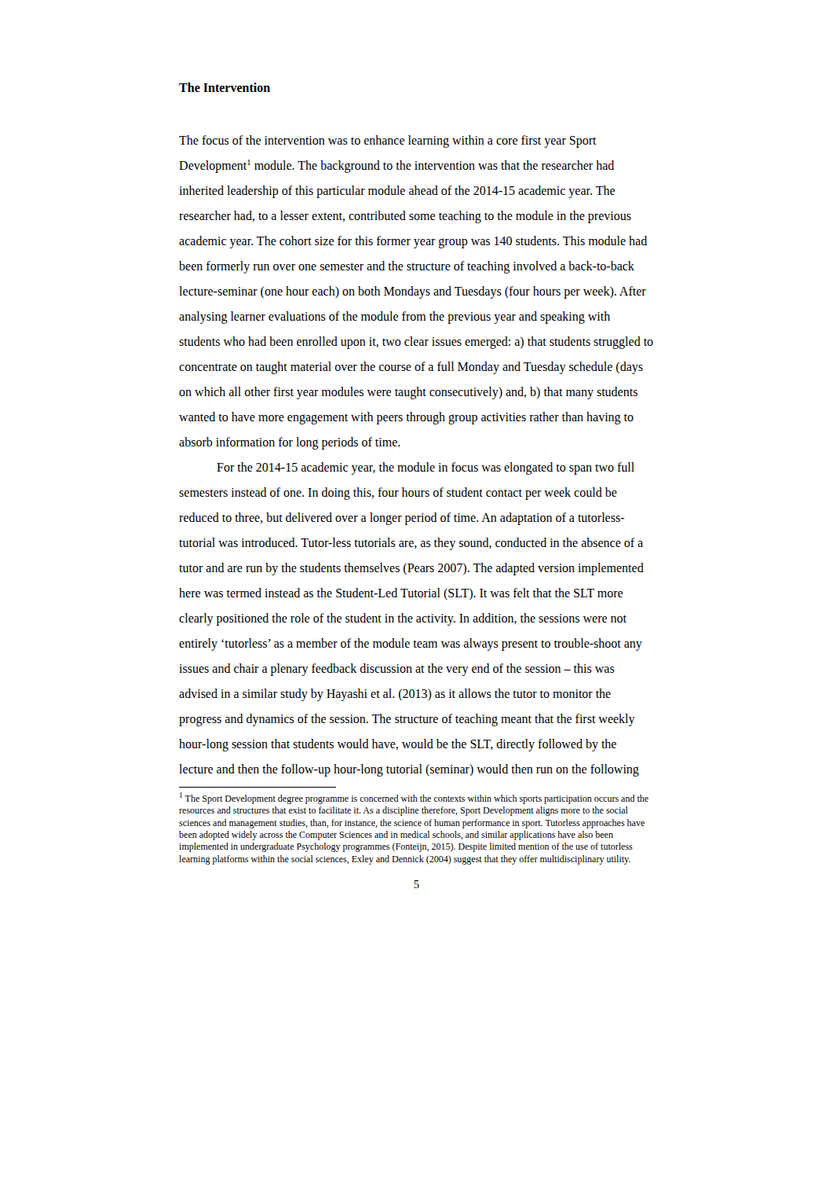The Intervention
The focus of the intervention was to enhance learning within a core first year Sport Development1 module. The background to the intervention was that the researcher had inherited leadership of this particular module ahead of the 2014-15 academic year. The researcher had, to a lesser extent, contributed some teaching to the module in the previous academic year. The cohort size for this former year group was 140 students. This module had been formerly run over one semester and the structure of teaching involved a back-to-back lecture-seminar (one hour each) on both Mondays and Tuesdays (four hours per week). After analysing learner evaluations of the module from the previous year and speaking with students who had been enrolled upon it, two clear issues emerged: a) that students struggled to concentrate on taught material over the course of a full Monday and Tuesday schedule (days on which all other first year modules were taught consecutively) and, b) that many students wanted to have more engagement with peers through group activities rather than having to absorb information for long periods of time.
For the 2014-15 academic year, the module in focus was elongated to span two full semesters instead of one. In doing this, four hours of student contact per week could be reduced to three, but delivered over a longer period of time. An adaptation of a tutorless- tutorial was introduced. Tutor-less tutorials are, as they sound, conducted in the absence of a tutor and are run by the students themselves (Pears 2007). The adapted version implemented here was termed instead as the Student-Led Tutorial (SLT). It was felt that the SLT more clearly positioned the role of the student in the activity. In addition, the sessions were not entirely ‘tutorless’ as a member of the module team was always present to trouble-shoot any issues and chair a plenary feedback discussion at the very end of the session – this was advised in a similar study by Hayashi et al. (2013) as it allows the tutor to monitor the progress and dynamics of the session. The structure of teaching meant that the first weekly hour-long session that students would have, would be the SLT, directly followed by the lecture and then the follow-up hour-long tutorial (seminar) would then run on the following
1 The Sport Development degree programme is concerned with the contexts within which sports participation occurs and the resources and structures that exist to facilitate it. As a discipline therefore, Sport Development aligns more to the social sciences and management studies, than, for instance, the science of human performance in sport. Tutorless approaches have been adopted widely across the Computer Sciences and in medical schools, and similar applications have also been implemented in undergraduate Psychology programmes (Fonteijn, 2015). Despite limited mention of the use of tutorless learning platforms within the social sciences, Exley and Dennick (2004) suggest that they offer multidisciplinary utility.
5